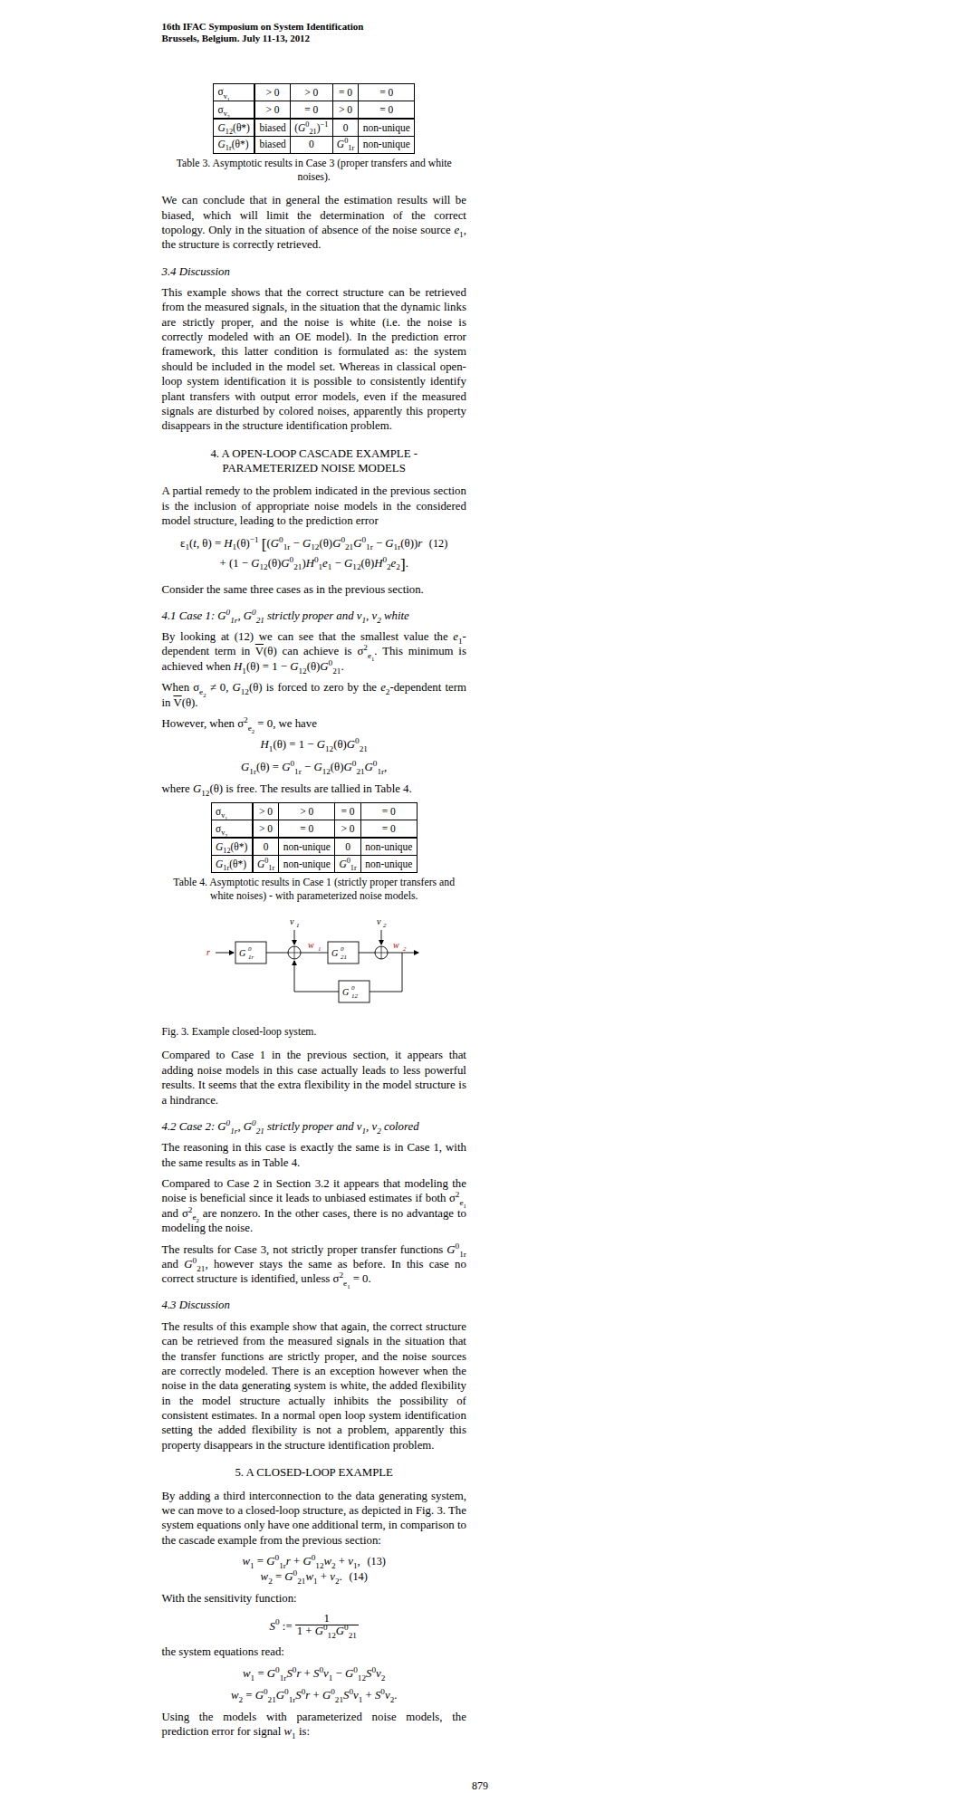16th IFAC Symposium on System Identification
Brussels, Belgium. July 11-13, 2012
| σ v 1 | > 0 | > 0 | = 0 | = 0 |
| σ v 2 | > 0 | = 0 | > 0 | = 0 |
| G 12 (θ*) | biased | ( G 0 21 ) −1 | 0 | non-unique |
| G 1r (θ*) | biased | 0 | G 0 1r | non-unique |
Table 3. Asymptotic results in Case 3 (proper transfers and white noises).
We can conclude that in general the estimation results will be biased, which will limit the determination of the correct topology. Only in the situation of absence of the noise source e1, the structure is correctly retrieved.
3.4 Discussion
This example shows that the correct structure can be retrieved from the measured signals, in the situation that the dynamic links are strictly proper, and the noise is white (i.e. the noise is correctly modeled with an OE model). In the prediction error framework, this latter condition is formulated as: the system should be included in the model set. Whereas in classical open-loop system identification it is possible to consistently identify plant transfers with output error models, even if the measured signals are disturbed by colored noises, apparently this property disappears in the structure identification problem.
4. A open-loop cascade example - parameterized noise models
A partial remedy to the problem indicated in the previous section is the inclusion of appropriate noise models in the considered model structure, leading to the prediction error
ε1(t, θ) = H1(θ)−1 [(G01r − G12(θ)G021G01r − G1r(θ))r
(12)
+ (1 − G12(θ)G021)H01e1 − G12(θ)H02e2].
Consider the same three cases as in the previous section.
4.1 Case 1: G01r, G021 strictly proper and v1, v2 white
By looking at (12) we can see that the smallest value the e1-dependent term in V(θ) can achieve is σ2e1. This minimum is achieved when H1(θ) = 1 − G12(θ)G021.
When σe2 ≠ 0, G12(θ) is forced to zero by the e2-dependent term in V(θ).
However, when σ2e2 = 0, we have
H1(θ) = 1 − G12(θ)G021
G1r(θ) = G01r − G12(θ)G021G01r,
where G12(θ) is free. The results are tallied in Table 4.
| σ v 1 | > 0 | > 0 | = 0 | = 0 |
| σ v 2 | > 0 | = 0 | > 0 | = 0 |
| G 12 (θ*) | 0 | non-unique | 0 | non-unique |
| G 1r (θ*) | G 0 1r | non-unique | G 0 1r | non-unique |
Table 4. Asymptotic results in Case 1 (strictly proper transfers and white noises) - with parameterized noise models.
r G1r0 v1 w1 G210 v2 w2 G120
Fig. 3. Example closed-loop system.
Compared to Case 1 in the previous section, it appears that adding noise models in this case actually leads to less powerful results. It seems that the extra flexibility in the model structure is a hindrance.
4.2 Case 2: G01r, G021 strictly proper and v1, v2 colored
The reasoning in this case is exactly the same is in Case 1, with the same results as in Table 4.
Compared to Case 2 in Section 3.2 it appears that modeling the noise is beneficial since it leads to unbiased estimates if both σ2e1 and σ2e2 are nonzero. In the other cases, there is no advantage to modeling the noise.
The results for Case 3, not strictly proper transfer functions G01r and G021, however stays the same as before. In this case no correct structure is identified, unless σ2e1 = 0.
4.3 Discussion
The results of this example show that again, the correct structure can be retrieved from the measured signals in the situation that the transfer functions are strictly proper, and the noise sources are correctly modeled. There is an exception however when the noise in the data generating system is white, the added flexibility in the model structure actually inhibits the possibility of consistent estimates. In a normal open loop system identification setting the added flexibility is not a problem, apparently this property disappears in the structure identification problem.
5. A closed-loop example
By adding a third interconnection to the data generating system, we can move to a closed-loop structure, as depicted in Fig. 3. The system equations only have one additional term, in comparison to the cascade example from the previous section:
w1 = G01rr + G012w2 + v1,
(13)
w2 = G021w1 + v2.
(14)
With the sensitivity function:
S0 := 1 1 + G012G021
the system equations read:
w1 = G01rS0r + S0v1 − G012S0v2
w2 = G021G01rS0r + G021S0v1 + S0v2.
Using the models with parameterized noise models, the prediction error for signal w1 is:
879